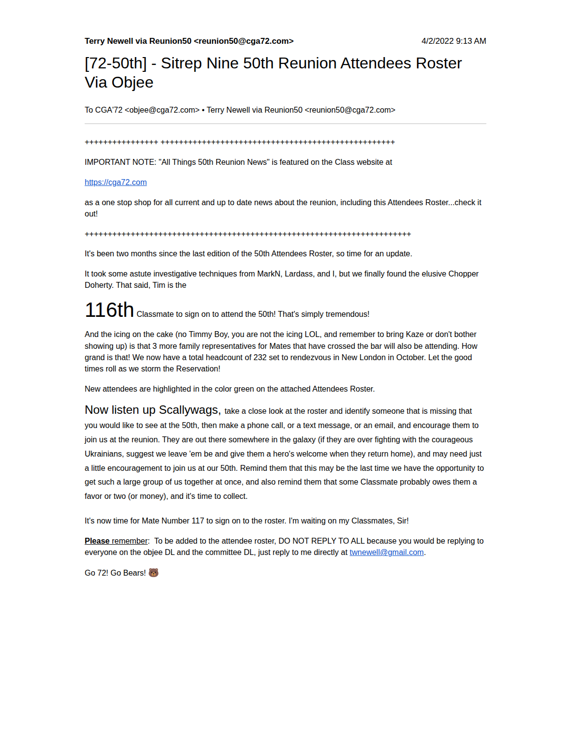Terry Newell via Reunion50 <reunion50@cga72.com> 4/2/2022 9:13 AM
[72-50th] - Sitrep Nine 50th Reunion Attendees Roster Via Objee
To CGA'72 <objee@cga72.com> • Terry Newell via Reunion50 <reunion50@cga72.com>
++++++++++++++++ +++++++++++++++++++++++++++++++++++++++++++++++++++
IMPORTANT NOTE: "All Things 50th Reunion News" is featured on the Class website at
https://cga72.com
as a one stop shop for all current and up to date news about the reunion, including this Attendees Roster...check it out!
+++++++++++++++++++++++++++++++++++++++++++++++++++++++++++++++++++++++
It's been two months since the last edition of the 50th Attendees Roster, so time for an update.
It took some astute investigative techniques from MarkN, Lardass, and I, but we finally found the elusive Chopper Doherty. That said, Tim is the
116th Classmate to sign on to attend the 50th! That's simply tremendous!
And the icing on the cake (no Timmy Boy, you are not the icing LOL, and remember to bring Kaze or don't bother showing up) is that 3 more family representatives for Mates that have crossed the bar will also be attending. How grand is that! We now have a total headcount of 232 set to rendezvous in New London in October. Let the good times roll as we storm the Reservation!
New attendees are highlighted in the color green on the attached Attendees Roster.
Now listen up Scallywags, take a close look at the roster and identify someone that is missing that you would like to see at the 50th, then make a phone call, or a text message, or an email, and encourage them to join us at the reunion. They are out there somewhere in the galaxy (if they are over fighting with the courageous Ukrainians, suggest we leave 'em be and give them a hero's welcome when they return home), and may need just a little encouragement to join us at our 50th. Remind them that this may be the last time we have the opportunity to get such a large group of us together at once, and also remind them that some Classmate probably owes them a favor or two (or money), and it's time to collect.
It's now time for Mate Number 117 to sign on to the roster. I'm waiting on my Classmates, Sir!
Please remember: To be added to the attendee roster, DO NOT REPLY TO ALL because you would be replying to everyone on the objee DL and the committee DL, just reply to me directly at twnewell@gmail.com.
Go 72! Go Bears! 🐻